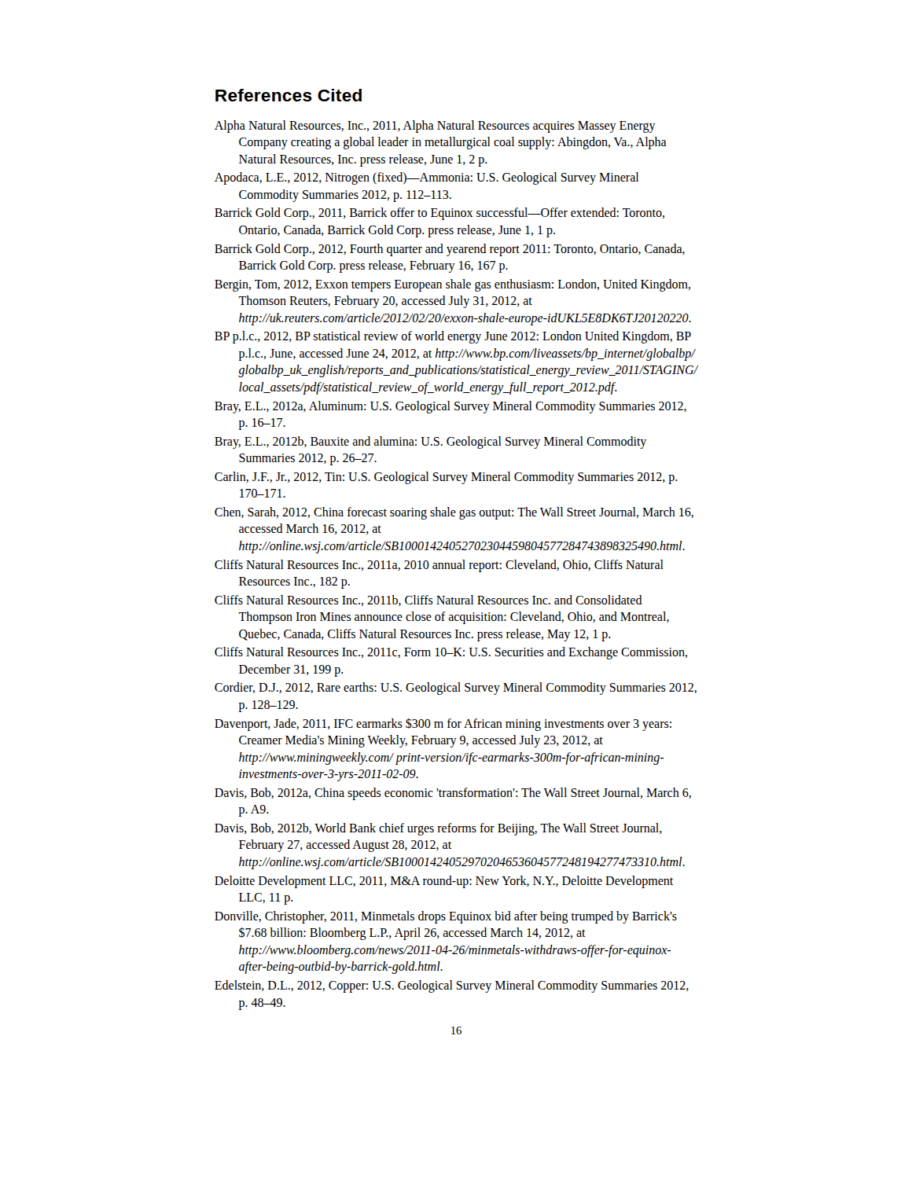References Cited
Alpha Natural Resources, Inc., 2011, Alpha Natural Resources acquires Massey Energy Company creating a global leader in metallurgical coal supply: Abingdon, Va., Alpha Natural Resources, Inc. press release, June 1, 2 p.
Apodaca, L.E., 2012, Nitrogen (fixed)—Ammonia: U.S. Geological Survey Mineral Commodity Summaries 2012, p. 112–113.
Barrick Gold Corp., 2011, Barrick offer to Equinox successful—Offer extended: Toronto, Ontario, Canada, Barrick Gold Corp. press release, June 1, 1 p.
Barrick Gold Corp., 2012, Fourth quarter and yearend report 2011: Toronto, Ontario, Canada, Barrick Gold Corp. press release, February 16, 167 p.
Bergin, Tom, 2012, Exxon tempers European shale gas enthusiasm: London, United Kingdom, Thomson Reuters, February 20, accessed July 31, 2012, at http://uk.reuters.com/article/2012/02/20/exxon-shale-europe-idUKL5E8DK6TJ20120220.
BP p.l.c., 2012, BP statistical review of world energy June 2012: London United Kingdom, BP p.l.c., June, accessed June 24, 2012, at http://www.bp.com/liveassets/bp_internet/globalbp/ globalbp_uk_english/reports_and_publications/statistical_energy_review_2011/STAGING/ local_assets/pdf/statistical_review_of_world_energy_full_report_2012.pdf.
Bray, E.L., 2012a, Aluminum: U.S. Geological Survey Mineral Commodity Summaries 2012, p. 16–17.
Bray, E.L., 2012b, Bauxite and alumina: U.S. Geological Survey Mineral Commodity Summaries 2012, p. 26–27.
Carlin, J.F., Jr., 2012, Tin: U.S. Geological Survey Mineral Commodity Summaries 2012, p. 170–171.
Chen, Sarah, 2012, China forecast soaring shale gas output: The Wall Street Journal, March 16, accessed March 16, 2012, at http://online.wsj.com/article/SB10001424052702304459804577284743898325490.html.
Cliffs Natural Resources Inc., 2011a, 2010 annual report: Cleveland, Ohio, Cliffs Natural Resources Inc., 182 p.
Cliffs Natural Resources Inc., 2011b, Cliffs Natural Resources Inc. and Consolidated Thompson Iron Mines announce close of acquisition: Cleveland, Ohio, and Montreal, Quebec, Canada, Cliffs Natural Resources Inc. press release, May 12, 1 p.
Cliffs Natural Resources Inc., 2011c, Form 10–K: U.S. Securities and Exchange Commission, December 31, 199 p.
Cordier, D.J., 2012, Rare earths: U.S. Geological Survey Mineral Commodity Summaries 2012, p. 128–129.
Davenport, Jade, 2011, IFC earmarks $300 m for African mining investments over 3 years: Creamer Media's Mining Weekly, February 9, accessed July 23, 2012, at http://www.miningweekly.com/ print-version/ifc-earmarks-300m-for-african-mining-investments-over-3-yrs-2011-02-09.
Davis, Bob, 2012a, China speeds economic 'transformation': The Wall Street Journal, March 6, p. A9.
Davis, Bob, 2012b, World Bank chief urges reforms for Beijing, The Wall Street Journal, February 27, accessed August 28, 2012, at http://online.wsj.com/article/SB10001424052970204653604577248194277473310.html.
Deloitte Development LLC, 2011, M&A round-up: New York, N.Y., Deloitte Development LLC, 11 p.
Donville, Christopher, 2011, Minmetals drops Equinox bid after being trumped by Barrick's $7.68 billion: Bloomberg L.P., April 26, accessed March 14, 2012, at http://www.bloomberg.com/news/2011-04-26/minmetals-withdraws-offer-for-equinox-after-being-outbid-by-barrick-gold.html.
Edelstein, D.L., 2012, Copper: U.S. Geological Survey Mineral Commodity Summaries 2012, p. 48–49.
16